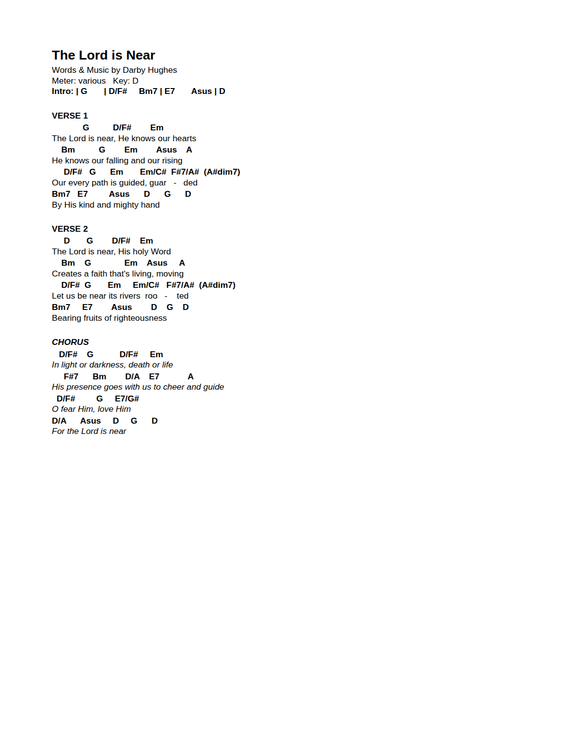The Lord is Near
Words & Music by Darby Hughes
Meter: various Key: D
Intro: | G | D/F# Bm7 | E7 Asus | D
VERSE 1
G D/F# Em
The Lord is near, He knows our hearts
Bm G Em Asus A
He knows our falling and our rising
D/F# G Em Em/C# F#7/A# (A#dim7)
Our every path is guided, guar - ded
Bm7 E7 Asus D G D
By His kind and mighty hand
VERSE 2
D G D/F# Em
The Lord is near, His holy Word
Bm G Em Asus A
Creates a faith that's living, moving
D/F# G Em Em/C# F#7/A# (A#dim7)
Let us be near its rivers roo - ted
Bm7 E7 Asus D G D
Bearing fruits of righteousness
CHORUS
D/F# G D/F# Em
In light or darkness, death or life
F#7 Bm D/A E7 A
His presence goes with us to cheer and guide
D/F# G E7/G#
O fear Him, love Him
D/A Asus D G D
For the Lord is near